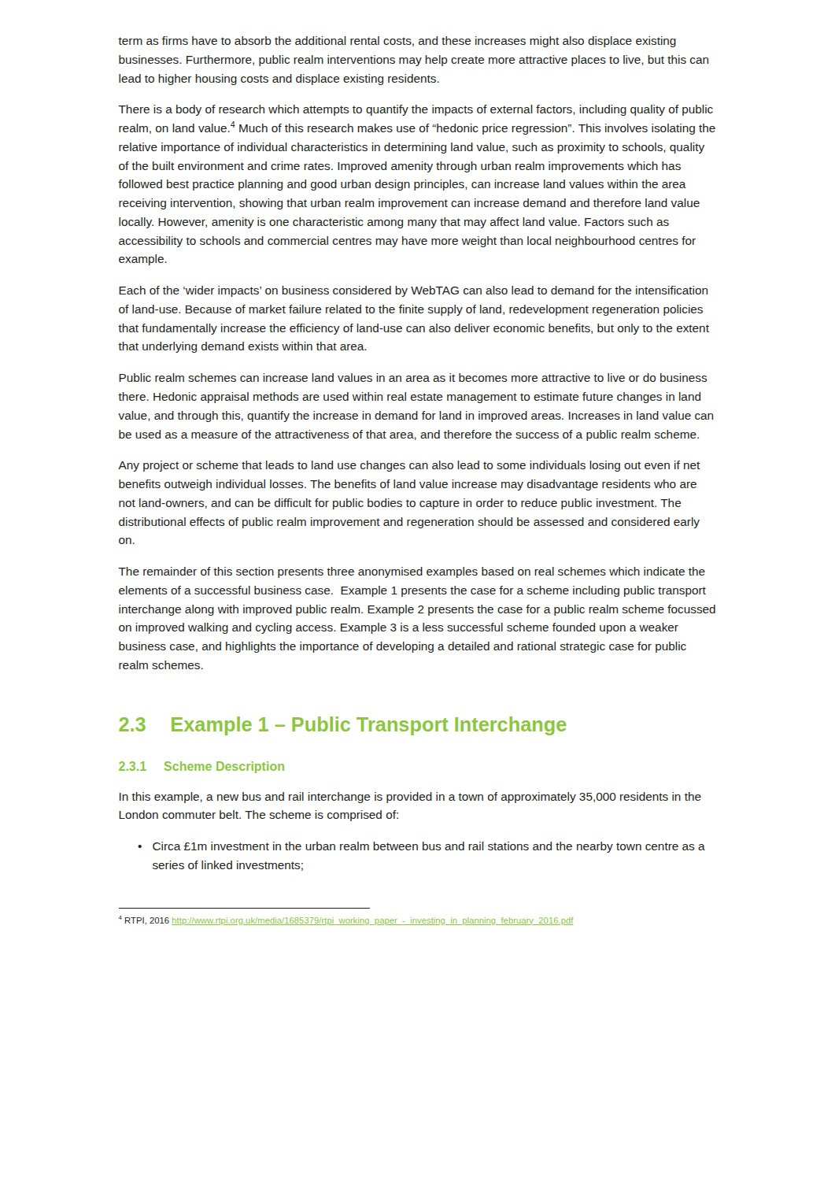term as firms have to absorb the additional rental costs, and these increases might also displace existing businesses. Furthermore, public realm interventions may help create more attractive places to live, but this can lead to higher housing costs and displace existing residents.
There is a body of research which attempts to quantify the impacts of external factors, including quality of public realm, on land value.4 Much of this research makes use of “hedonic price regression”. This involves isolating the relative importance of individual characteristics in determining land value, such as proximity to schools, quality of the built environment and crime rates. Improved amenity through urban realm improvements which has followed best practice planning and good urban design principles, can increase land values within the area receiving intervention, showing that urban realm improvement can increase demand and therefore land value locally. However, amenity is one characteristic among many that may affect land value. Factors such as accessibility to schools and commercial centres may have more weight than local neighbourhood centres for example.
Each of the ‘wider impacts’ on business considered by WebTAG can also lead to demand for the intensification of land-use. Because of market failure related to the finite supply of land, redevelopment regeneration policies that fundamentally increase the efficiency of land-use can also deliver economic benefits, but only to the extent that underlying demand exists within that area.
Public realm schemes can increase land values in an area as it becomes more attractive to live or do business there. Hedonic appraisal methods are used within real estate management to estimate future changes in land value, and through this, quantify the increase in demand for land in improved areas. Increases in land value can be used as a measure of the attractiveness of that area, and therefore the success of a public realm scheme.
Any project or scheme that leads to land use changes can also lead to some individuals losing out even if net benefits outweigh individual losses. The benefits of land value increase may disadvantage residents who are not land-owners, and can be difficult for public bodies to capture in order to reduce public investment. The distributional effects of public realm improvement and regeneration should be assessed and considered early on.
The remainder of this section presents three anonymised examples based on real schemes which indicate the elements of a successful business case. Example 1 presents the case for a scheme including public transport interchange along with improved public realm. Example 2 presents the case for a public realm scheme focussed on improved walking and cycling access. Example 3 is a less successful scheme founded upon a weaker business case, and highlights the importance of developing a detailed and rational strategic case for public realm schemes.
2.3 Example 1 – Public Transport Interchange
2.3.1 Scheme Description
In this example, a new bus and rail interchange is provided in a town of approximately 35,000 residents in the London commuter belt. The scheme is comprised of:
Circa £1m investment in the urban realm between bus and rail stations and the nearby town centre as a series of linked investments;
4 RTPI, 2016 http://www.rtpi.org.uk/media/1685379/rtpi_working_paper_-_investing_in_planning_february_2016.pdf